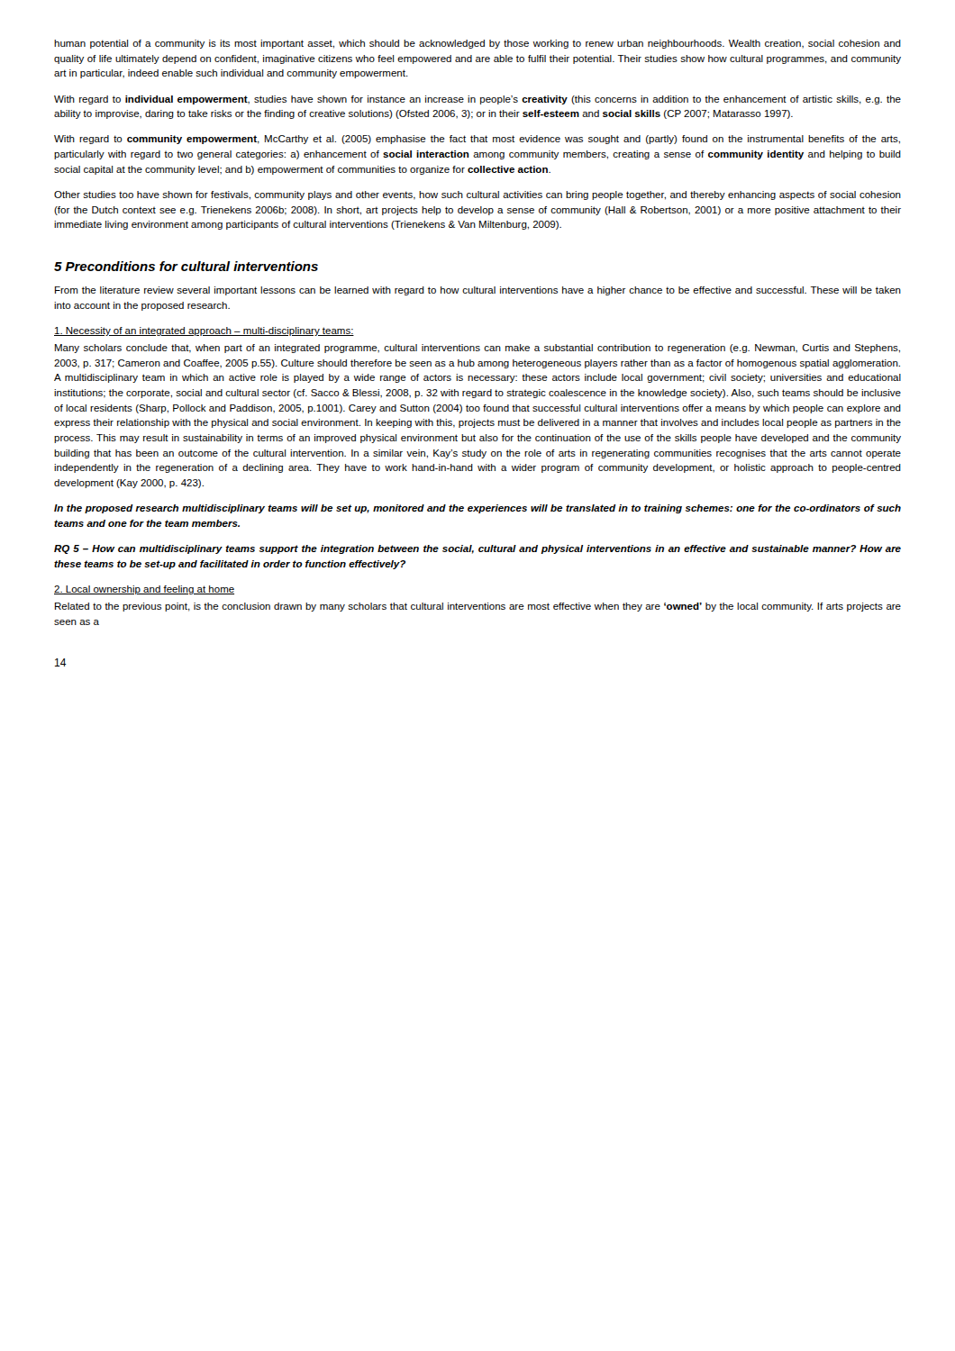human potential of a community is its most important asset, which should be acknowledged by those working to renew urban neighbourhoods. Wealth creation, social cohesion and quality of life ultimately depend on confident, imaginative citizens who feel empowered and are able to fulfil their potential. Their studies show how cultural programmes, and community art in particular, indeed enable such individual and community empowerment.
With regard to individual empowerment, studies have shown for instance an increase in people’s creativity (this concerns in addition to the enhancement of artistic skills, e.g. the ability to improvise, daring to take risks or the finding of creative solutions) (Ofsted 2006, 3); or in their self-esteem and social skills (CP 2007; Matarasso 1997).
With regard to community empowerment, McCarthy et al. (2005) emphasise the fact that most evidence was sought and (partly) found on the instrumental benefits of the arts, particularly with regard to two general categories: a) enhancement of social interaction among community members, creating a sense of community identity and helping to build social capital at the community level; and b) empowerment of communities to organize for collective action.
Other studies too have shown for festivals, community plays and other events, how such cultural activities can bring people together, and thereby enhancing aspects of social cohesion (for the Dutch context see e.g. Trienekens 2006b; 2008). In short, art projects help to develop a sense of community (Hall & Robertson, 2001) or a more positive attachment to their immediate living environment among participants of cultural interventions (Trienekens & Van Miltenburg, 2009).
5 Preconditions for cultural interventions
From the literature review several important lessons can be learned with regard to how cultural interventions have a higher chance to be effective and successful. These will be taken into account in the proposed research.
1. Necessity of an integrated approach – multi-disciplinary teams:
Many scholars conclude that, when part of an integrated programme, cultural interventions can make a substantial contribution to regeneration (e.g. Newman, Curtis and Stephens, 2003, p. 317; Cameron and Coaffee, 2005 p.55). Culture should therefore be seen as a hub among heterogeneous players rather than as a factor of homogenous spatial agglomeration. A multidisciplinary team in which an active role is played by a wide range of actors is necessary: these actors include local government; civil society; universities and educational institutions; the corporate, social and cultural sector (cf. Sacco & Blessi, 2008, p. 32 with regard to strategic coalescence in the knowledge society). Also, such teams should be inclusive of local residents (Sharp, Pollock and Paddison, 2005, p.1001). Carey and Sutton (2004) too found that successful cultural interventions offer a means by which people can explore and express their relationship with the physical and social environment. In keeping with this, projects must be delivered in a manner that involves and includes local people as partners in the process. This may result in sustainability in terms of an improved physical environment but also for the continuation of the use of the skills people have developed and the community building that has been an outcome of the cultural intervention. In a similar vein, Kay’s study on the role of arts in regenerating communities recognises that the arts cannot operate independently in the regeneration of a declining area. They have to work hand-in-hand with a wider program of community development, or holistic approach to people-centred development (Kay 2000, p. 423).
In the proposed research multidisciplinary teams will be set up, monitored and the experiences will be translated in to training schemes: one for the co-ordinators of such teams and one for the team members.
RQ 5 – How can multidisciplinary teams support the integration between the social, cultural and physical interventions in an effective and sustainable manner? How are these teams to be set-up and facilitated in order to function effectively?
2. Local ownership and feeling at home
Related to the previous point, is the conclusion drawn by many scholars that cultural interventions are most effective when they are ‘owned’ by the local community. If arts projects are seen as a
14